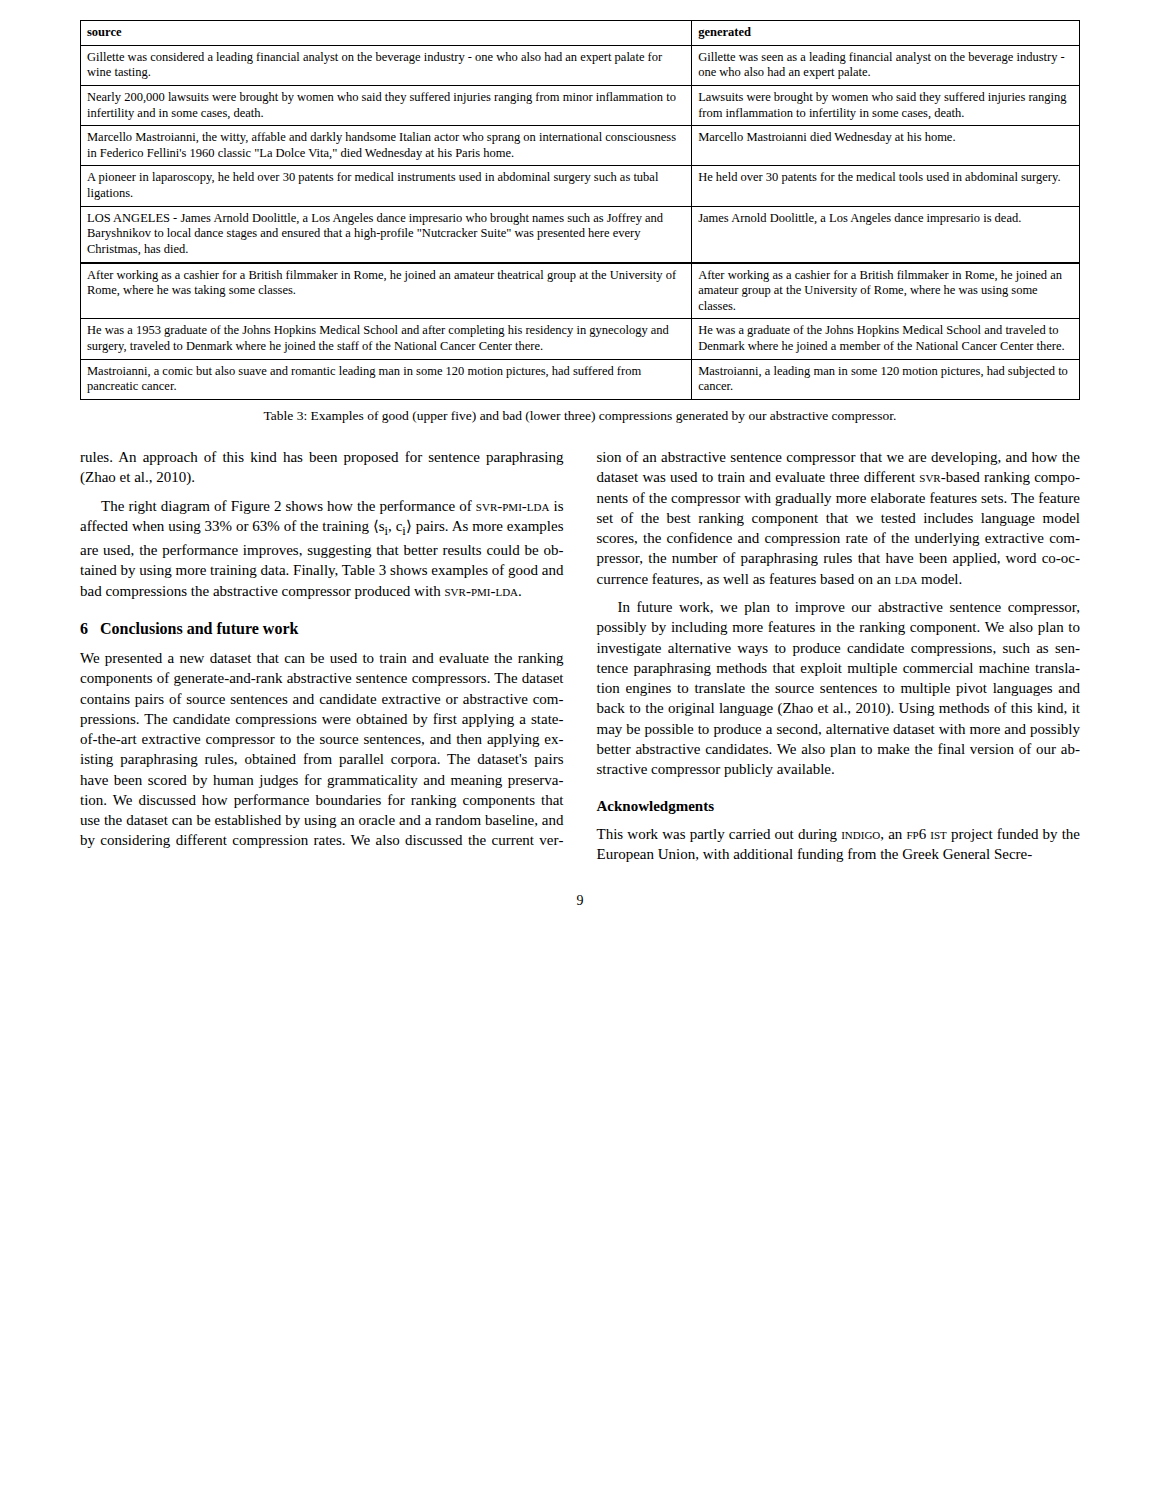| source | generated |
| --- | --- |
| Gillette was considered a leading financial analyst on the beverage industry - one who also had an expert palate for wine tasting. | Gillette was seen as a leading financial analyst on the beverage industry - one who also had an expert palate. |
| Nearly 200,000 lawsuits were brought by women who said they suffered injuries ranging from minor inflammation to infertility and in some cases, death. | Lawsuits were brought by women who said they suffered injuries ranging from inflammation to infertility in some cases, death. |
| Marcello Mastroianni, the witty, affable and darkly handsome Italian actor who sprang on international consciousness in Federico Fellini's 1960 classic "La Dolce Vita," died Wednesday at his Paris home. | Marcello Mastroianni died Wednesday at his home. |
| A pioneer in laparoscopy, he held over 30 patents for medical instruments used in abdominal surgery such as tubal ligations. | He held over 30 patents for the medical tools used in abdominal surgery. |
| LOS ANGELES - James Arnold Doolittle, a Los Angeles dance impresario who brought names such as Joffrey and Baryshnikov to local dance stages and ensured that a high-profile "Nutcracker Suite" was presented here every Christmas, has died. | James Arnold Doolittle, a Los Angeles dance impresario is dead. |
| After working as a cashier for a British filmmaker in Rome, he joined an amateur theatrical group at the University of Rome, where he was taking some classes. | After working as a cashier for a British filmmaker in Rome, he joined an amateur group at the University of Rome, where he was using some classes. |
| He was a 1953 graduate of the Johns Hopkins Medical School and after completing his residency in gynecology and surgery, traveled to Denmark where he joined the staff of the National Cancer Center there. | He was a graduate of the Johns Hopkins Medical School and traveled to Denmark where he joined a member of the National Cancer Center there. |
| Mastroianni, a comic but also suave and romantic leading man in some 120 motion pictures, had suffered from pancreatic cancer. | Mastroianni, a leading man in some 120 motion pictures, had subjected to cancer. |
Table 3: Examples of good (upper five) and bad (lower three) compressions generated by our abstractive compressor.
rules. An approach of this kind has been proposed for sentence paraphrasing (Zhao et al., 2010).
The right diagram of Figure 2 shows how the performance of svr-pmi-lda is affected when using 33% or 63% of the training ⟨si, ci⟩ pairs. As more examples are used, the performance improves, suggesting that better results could be obtained by using more training data. Finally, Table 3 shows examples of good and bad compressions the abstractive compressor produced with svr-pmi-lda.
6 Conclusions and future work
We presented a new dataset that can be used to train and evaluate the ranking components of generate-and-rank abstractive sentence compressors. The dataset contains pairs of source sentences and candidate extractive or abstractive compressions. The candidate compressions were obtained by first applying a state-of-the-art extractive compressor to the source sentences, and then applying existing paraphrasing rules, obtained from parallel corpora. The dataset's pairs have been scored by human judges for grammaticality and meaning preservation. We discussed how performance boundaries for ranking components that use the dataset can be established by using an oracle and a random baseline, and by considering different compression rates. We also discussed the current version of an abstractive sentence compressor that we are developing, and how the dataset was used to train and evaluate three different svr-based ranking components of the compressor with gradually more elaborate features sets. The feature set of the best ranking component that we tested includes language model scores, the confidence and compression rate of the underlying extractive compressor, the number of paraphrasing rules that have been applied, word co-occurrence features, as well as features based on an lda model.
In future work, we plan to improve our abstractive sentence compressor, possibly by including more features in the ranking component. We also plan to investigate alternative ways to produce candidate compressions, such as sentence paraphrasing methods that exploit multiple commercial machine translation engines to translate the source sentences to multiple pivot languages and back to the original language (Zhao et al., 2010). Using methods of this kind, it may be possible to produce a second, alternative dataset with more and possibly better abstractive candidates. We also plan to make the final version of our abstractive compressor publicly available.
Acknowledgments
This work was partly carried out during indigo, an fp6 ist project funded by the European Union, with additional funding from the Greek General Secre-
9